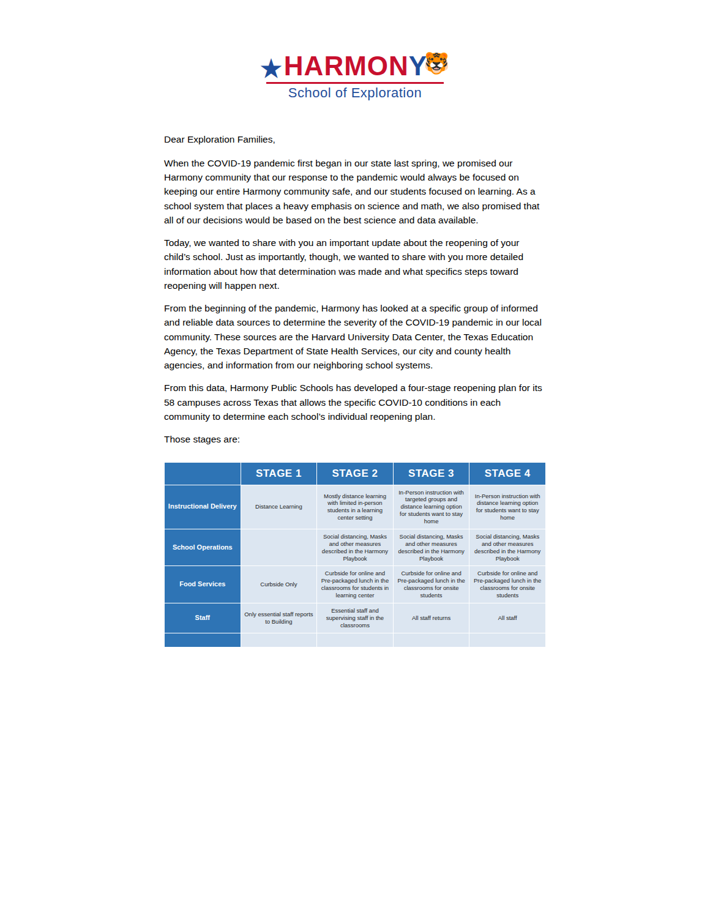★HARMONY🐯
School of Exploration
Dear Exploration Families,
When the COVID-19 pandemic first began in our state last spring, we promised our Harmony community that our response to the pandemic would always be focused on keeping our entire Harmony community safe, and our students focused on learning. As a school system that places a heavy emphasis on science and math, we also promised that all of our decisions would be based on the best science and data available.
Today, we wanted to share with you an important update about the reopening of your child’s school. Just as importantly, though, we wanted to share with you more detailed information about how that determination was made and what specifics steps toward reopening will happen next.
From the beginning of the pandemic, Harmony has looked at a specific group of informed and reliable data sources to determine the severity of the COVID-19 pandemic in our local community. These sources are the Harvard University Data Center, the Texas Education Agency, the Texas Department of State Health Services, our city and county health agencies, and information from our neighboring school systems.
From this data, Harmony Public Schools has developed a four-stage reopening plan for its 58 campuses across Texas that allows the specific COVID-10 conditions in each community to determine each school’s individual reopening plan.
Those stages are:
| | STAGE 1 | STAGE 2 | STAGE 3 | STAGE 4 |
| --- | --- | --- | --- | --- |
| Instructional Delivery | Distance Learning | Mostly distance learning with limited in-person students in a learning center setting | In-Person instruction with targeted groups and distance learning option for students want to stay home | In-Person instruction with distance learning option for students want to stay home |
| School Operations | | Social distancing, Masks and other measures described in the Harmony Playbook | Social distancing, Masks and other measures described in the Harmony Playbook | Social distancing, Masks and other measures described in the Harmony Playbook |
| Food Services | Curbside Only | Curbside for online and Pre-packaged lunch in the classrooms for students in learning center | Curbside for online and Pre-packaged lunch in the classrooms for onsite students | Curbside for online and Pre-packaged lunch in the classrooms for onsite students |
| Staff | Only essential staff reports to Building | Essential staff and supervising staff in the classrooms | All staff returns | All staff |